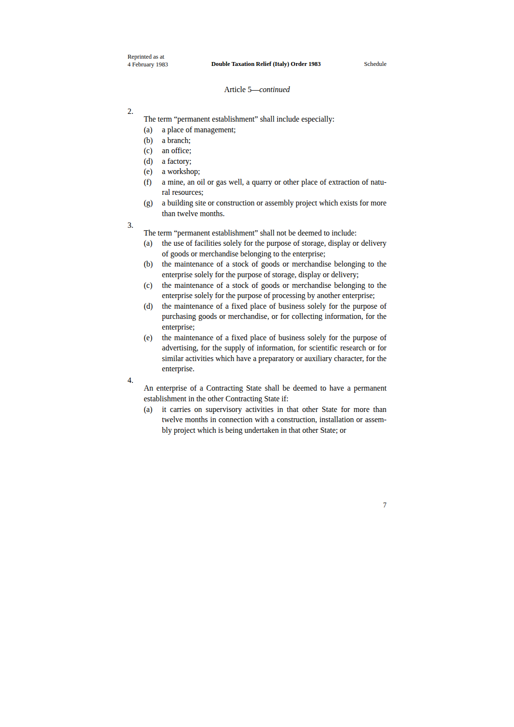Reprinted as at
4 February 1983
Double Taxation Relief (Italy) Order 1983
Schedule
Article 5—continued
2.
The term “permanent establishment” shall include especially:
(a) a place of management;
(b) a branch;
(c) an office;
(d) a factory;
(e) a workshop;
(f) a mine, an oil or gas well, a quarry or other place of extraction of natural resources;
(g) a building site or construction or assembly project which exists for more than twelve months.
3.
The term “permanent establishment” shall not be deemed to include:
(a) the use of facilities solely for the purpose of storage, display or delivery of goods or merchandise belonging to the enterprise;
(b) the maintenance of a stock of goods or merchandise belonging to the enterprise solely for the purpose of storage, display or delivery;
(c) the maintenance of a stock of goods or merchandise belonging to the enterprise solely for the purpose of processing by another enterprise;
(d) the maintenance of a fixed place of business solely for the purpose of purchasing goods or merchandise, or for collecting information, for the enterprise;
(e) the maintenance of a fixed place of business solely for the purpose of advertising, for the supply of information, for scientific research or for similar activities which have a preparatory or auxiliary character, for the enterprise.
4.
An enterprise of a Contracting State shall be deemed to have a permanent establishment in the other Contracting State if:
(a) it carries on supervisory activities in that other State for more than twelve months in connection with a construction, installation or assembly project which is being undertaken in that other State; or
7